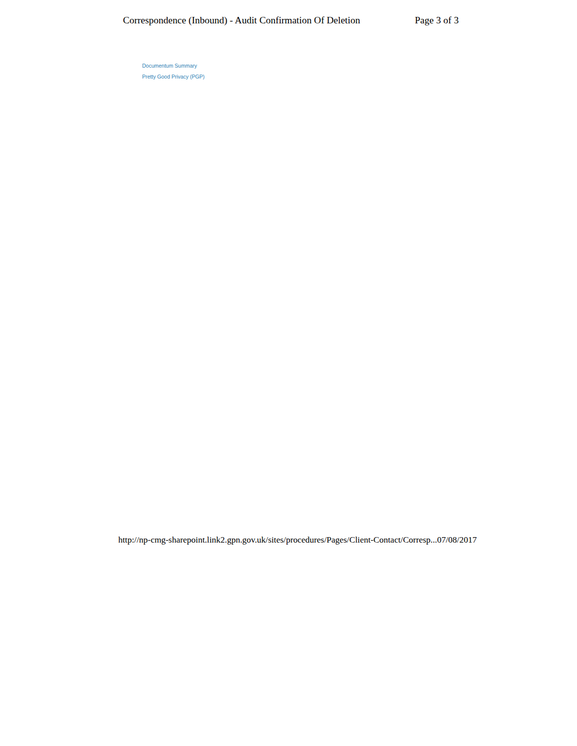Correspondence (Inbound) - Audit Confirmation Of Deletion
Page 3 of 3
Documentum Summary
Pretty Good Privacy (PGP)
http://np-cmg-sharepoint.link2.gpn.gov.uk/sites/procedures/Pages/Client-Contact/Corresp...
07/08/2017